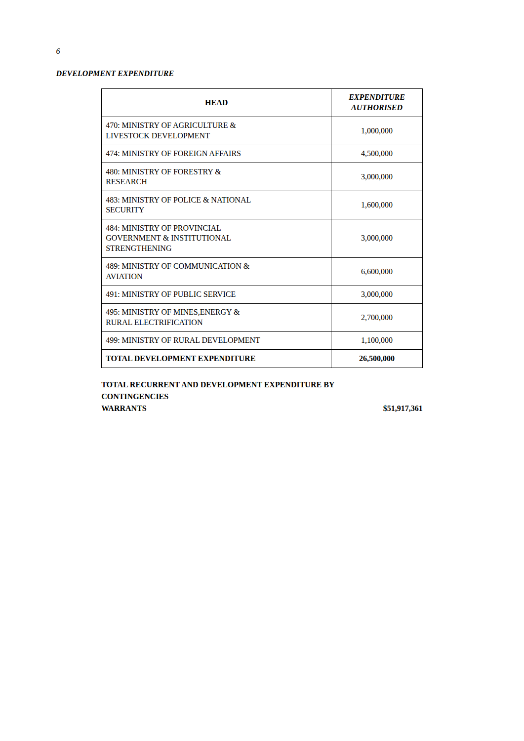6
DEVELOPMENT EXPENDITURE
| HEAD | EXPENDITURE AUTHORISED |
| --- | --- |
| 470: MINISTRY OF AGRICULTURE & LIVESTOCK DEVELOPMENT | 1,000,000 |
| 474: MINISTRY OF FOREIGN AFFAIRS | 4,500,000 |
| 480: MINISTRY OF FORESTRY & RESEARCH | 3,000,000 |
| 483: MINISTRY OF POLICE & NATIONAL SECURITY | 1,600,000 |
| 484: MINISTRY OF PROVINCIAL GOVERNMENT & INSTITUTIONAL STRENGTHENING | 3,000,000 |
| 489: MINISTRY OF COMMUNICATION & AVIATION | 6,600,000 |
| 491: MINISTRY OF PUBLIC SERVICE | 3,000,000 |
| 495: MINISTRY OF MINES,ENERGY & RURAL ELECTRIFICATION | 2,700,000 |
| 499: MINISTRY OF RURAL DEVELOPMENT | 1,100,000 |
| TOTAL DEVELOPMENT EXPENDITURE | 26,500,000 |
TOTAL RECURRENT AND DEVELOPMENT EXPENDITURE BY
CONTINGENCIES
WARRANTS$51,917,361